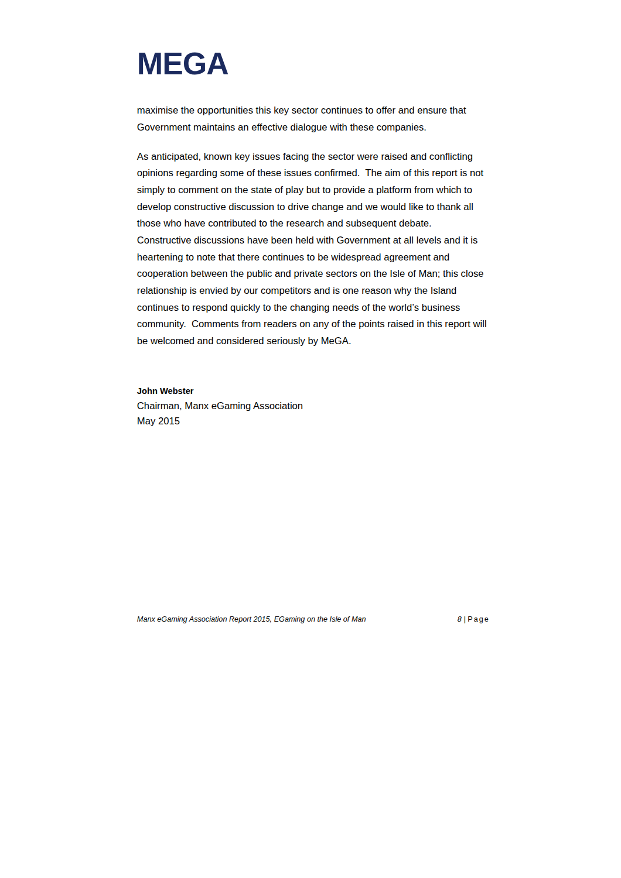MEGA
maximise the opportunities this key sector continues to offer and ensure that Government maintains an effective dialogue with these companies.
As anticipated, known key issues facing the sector were raised and conflicting opinions regarding some of these issues confirmed. The aim of this report is not simply to comment on the state of play but to provide a platform from which to develop constructive discussion to drive change and we would like to thank all those who have contributed to the research and subsequent debate. Constructive discussions have been held with Government at all levels and it is heartening to note that there continues to be widespread agreement and cooperation between the public and private sectors on the Isle of Man; this close relationship is envied by our competitors and is one reason why the Island continues to respond quickly to the changing needs of the world’s business community. Comments from readers on any of the points raised in this report will be welcomed and considered seriously by MeGA.
John Webster
Chairman, Manx eGaming Association
May 2015
Manx eGaming Association Report 2015, EGaming on the Isle of Man 8 | Page